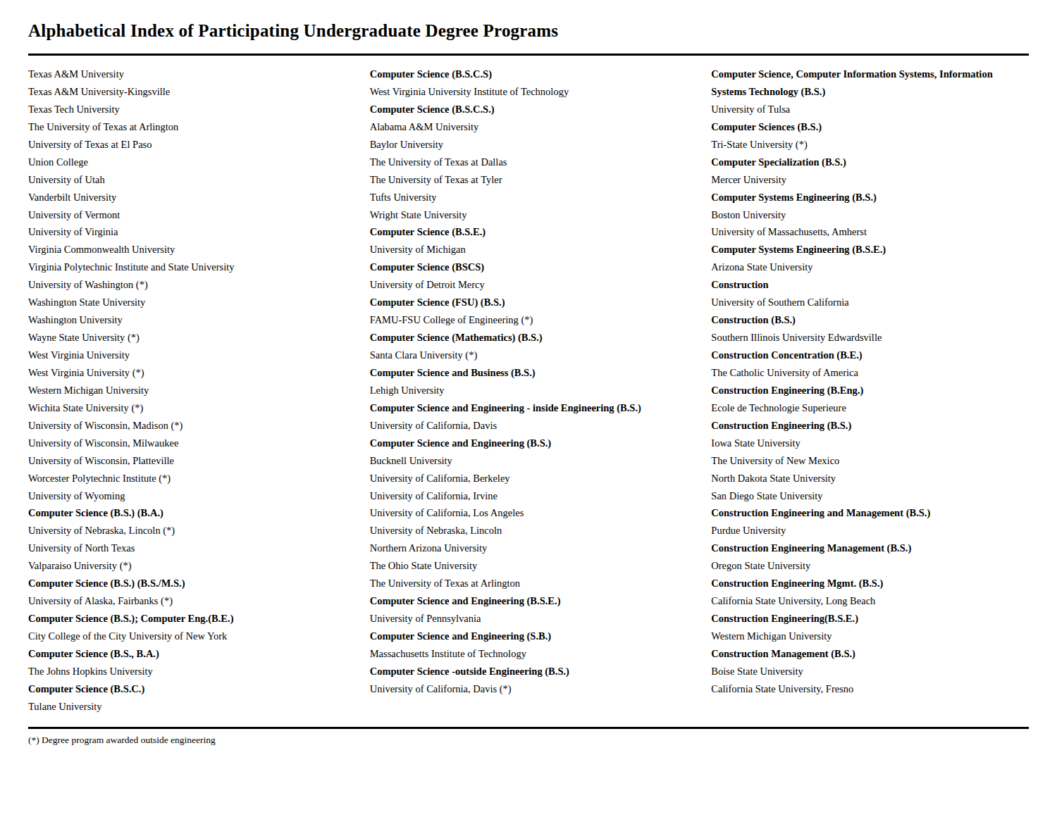Alphabetical Index of Participating Undergraduate Degree Programs
Texas A&M University
Texas A&M University-Kingsville
Texas Tech University
The University of Texas at Arlington
University of Texas at El Paso
Union College
University of Utah
Vanderbilt University
University of Vermont
University of Virginia
Virginia Commonwealth University
Virginia Polytechnic Institute and State University
University of Washington (*)
Washington State University
Washington University
Wayne State University (*)
West Virginia University
West Virginia University (*)
Western Michigan University
Wichita State University (*)
University of Wisconsin, Madison (*)
University of Wisconsin, Milwaukee
University of Wisconsin, Platteville
Worcester Polytechnic Institute (*)
University of Wyoming
Computer Science (B.S.) (B.A.)
University of Nebraska, Lincoln (*)
University of North Texas
Valparaiso University (*)
Computer Science (B.S.) (B.S./M.S.)
University of Alaska, Fairbanks (*)
Computer Science (B.S.); Computer Eng.(B.E.)
City College of the City University of New York
Computer Science (B.S., B.A.)
The Johns Hopkins University
Computer Science (B.S.C.)
Tulane University
Computer Science (B.S.C.S)
West Virginia University Institute of Technology
Computer Science (B.S.C.S.)
Alabama A&M University
Baylor University
The University of Texas at Dallas
The University of Texas at Tyler
Tufts University
Wright State University
Computer Science (B.S.E.)
University of Michigan
Computer Science (BSCS)
University of Detroit Mercy
Computer Science (FSU) (B.S.)
FAMU-FSU College of Engineering (*)
Computer Science (Mathematics) (B.S.)
Santa Clara University (*)
Computer Science and Business (B.S.)
Lehigh University
Computer Science and Engineering - inside Engineering (B.S.)
University of California, Davis
Computer Science and Engineering (B.S.)
Bucknell University
University of California, Berkeley
University of California, Irvine
University of California, Los Angeles
University of Nebraska, Lincoln
Northern Arizona University
The Ohio State University
The University of Texas at Arlington
Computer Science and Engineering (B.S.E.)
University of Pennsylvania
Computer Science and Engineering (S.B.)
Massachusetts Institute of Technology
Computer Science -outside Engineering (B.S.)
University of California, Davis (*)
Computer Science, Computer Information Systems, Information Systems Technology (B.S.)
University of Tulsa
Computer Sciences (B.S.)
Tri-State University (*)
Computer Specialization (B.S.)
Mercer University
Computer Systems Engineering (B.S.)
Boston University
University of Massachusetts, Amherst
Computer Systems Engineering (B.S.E.)
Arizona State University
Construction
University of Southern California
Construction (B.S.)
Southern Illinois University Edwardsville
Construction Concentration (B.E.)
The Catholic University of America
Construction Engineering (B.Eng.)
Ecole de Technologie Superieure
Construction Engineering (B.S.)
Iowa State University
The University of New Mexico
North Dakota State University
San Diego State University
Construction Engineering and Management (B.S.)
Purdue University
Construction Engineering Management (B.S.)
Oregon State University
Construction Engineering Mgmt. (B.S.)
California State University, Long Beach
Construction Engineering(B.S.E.)
Western Michigan University
Construction Management (B.S.)
Boise State University
California State University, Fresno
(*) Degree program awarded outside engineering